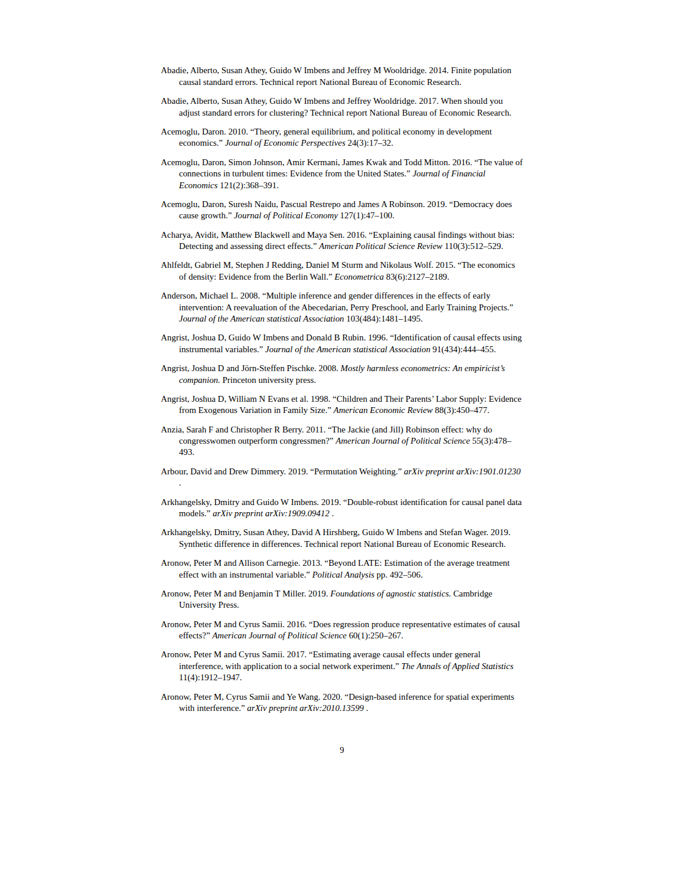Abadie, Alberto, Susan Athey, Guido W Imbens and Jeffrey M Wooldridge. 2014. Finite population causal standard errors. Technical report National Bureau of Economic Research.
Abadie, Alberto, Susan Athey, Guido W Imbens and Jeffrey Wooldridge. 2017. When should you adjust standard errors for clustering? Technical report National Bureau of Economic Research.
Acemoglu, Daron. 2010. “Theory, general equilibrium, and political economy in development economics.” Journal of Economic Perspectives 24(3):17–32.
Acemoglu, Daron, Simon Johnson, Amir Kermani, James Kwak and Todd Mitton. 2016. “The value of connections in turbulent times: Evidence from the United States.” Journal of Financial Economics 121(2):368–391.
Acemoglu, Daron, Suresh Naidu, Pascual Restrepo and James A Robinson. 2019. “Democracy does cause growth.” Journal of Political Economy 127(1):47–100.
Acharya, Avidit, Matthew Blackwell and Maya Sen. 2016. “Explaining causal findings without bias: Detecting and assessing direct effects.” American Political Science Review 110(3):512–529.
Ahlfeldt, Gabriel M, Stephen J Redding, Daniel M Sturm and Nikolaus Wolf. 2015. “The economics of density: Evidence from the Berlin Wall.” Econometrica 83(6):2127–2189.
Anderson, Michael L. 2008. “Multiple inference and gender differences in the effects of early intervention: A reevaluation of the Abecedarian, Perry Preschool, and Early Training Projects.” Journal of the American statistical Association 103(484):1481–1495.
Angrist, Joshua D, Guido W Imbens and Donald B Rubin. 1996. “Identification of causal effects using instrumental variables.” Journal of the American statistical Association 91(434):444–455.
Angrist, Joshua D and Jörn-Steffen Pischke. 2008. Mostly harmless econometrics: An empiricist’s companion. Princeton university press.
Angrist, Joshua D, William N Evans et al. 1998. “Children and Their Parents’ Labor Supply: Evidence from Exogenous Variation in Family Size.” American Economic Review 88(3):450–477.
Anzia, Sarah F and Christopher R Berry. 2011. “The Jackie (and Jill) Robinson effect: why do congresswomen outperform congressmen?” American Journal of Political Science 55(3):478–493.
Arbour, David and Drew Dimmery. 2019. “Permutation Weighting.” arXiv preprint arXiv:1901.01230 .
Arkhangelsky, Dmitry and Guido W Imbens. 2019. “Double-robust identification for causal panel data models.” arXiv preprint arXiv:1909.09412 .
Arkhangelsky, Dmitry, Susan Athey, David A Hirshberg, Guido W Imbens and Stefan Wager. 2019. Synthetic difference in differences. Technical report National Bureau of Economic Research.
Aronow, Peter M and Allison Carnegie. 2013. “Beyond LATE: Estimation of the average treatment effect with an instrumental variable.” Political Analysis pp. 492–506.
Aronow, Peter M and Benjamin T Miller. 2019. Foundations of agnostic statistics. Cambridge University Press.
Aronow, Peter M and Cyrus Samii. 2016. “Does regression produce representative estimates of causal effects?” American Journal of Political Science 60(1):250–267.
Aronow, Peter M and Cyrus Samii. 2017. “Estimating average causal effects under general interference, with application to a social network experiment.” The Annals of Applied Statistics 11(4):1912–1947.
Aronow, Peter M, Cyrus Samii and Ye Wang. 2020. “Design-based inference for spatial experiments with interference.” arXiv preprint arXiv:2010.13599 .
9